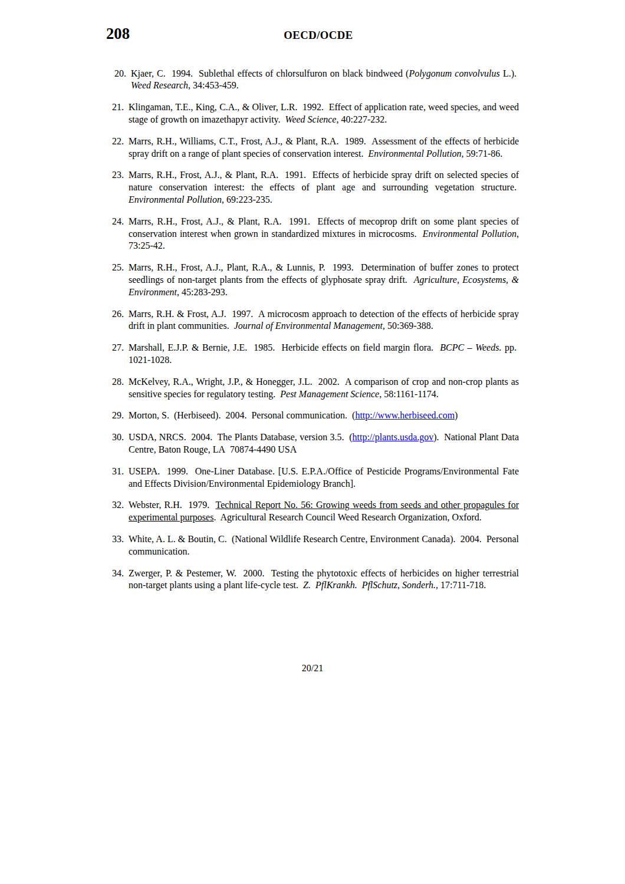208 OECD/OCDE
Kjaer, C. 1994. Sublethal effects of chlorsulfuron on black bindweed (Polygonum convolvulus L.). Weed Research, 34:453-459.
Klingaman, T.E., King, C.A., & Oliver, L.R. 1992. Effect of application rate, weed species, and weed stage of growth on imazethapyr activity. Weed Science, 40:227-232.
Marrs, R.H., Williams, C.T., Frost, A.J., & Plant, R.A. 1989. Assessment of the effects of herbicide spray drift on a range of plant species of conservation interest. Environmental Pollution, 59:71-86.
Marrs, R.H., Frost, A.J., & Plant, R.A. 1991. Effects of herbicide spray drift on selected species of nature conservation interest: the effects of plant age and surrounding vegetation structure. Environmental Pollution, 69:223-235.
Marrs, R.H., Frost, A.J., & Plant, R.A. 1991. Effects of mecoprop drift on some plant species of conservation interest when grown in standardized mixtures in microcosms. Environmental Pollution, 73:25-42.
Marrs, R.H., Frost, A.J., Plant, R.A., & Lunnis, P. 1993. Determination of buffer zones to protect seedlings of non-target plants from the effects of glyphosate spray drift. Agriculture, Ecosystems, & Environment, 45:283-293.
Marrs, R.H. & Frost, A.J. 1997. A microcosm approach to detection of the effects of herbicide spray drift in plant communities. Journal of Environmental Management, 50:369-388.
Marshall, E.J.P. & Bernie, J.E. 1985. Herbicide effects on field margin flora. BCPC – Weeds. pp. 1021-1028.
McKelvey, R.A., Wright, J.P., & Honegger, J.L. 2002. A comparison of crop and non-crop plants as sensitive species for regulatory testing. Pest Management Science, 58:1161-1174.
Morton, S. (Herbiseed). 2004. Personal communication. (http://www.herbiseed.com)
USDA, NRCS. 2004. The Plants Database, version 3.5. (http://plants.usda.gov). National Plant Data Centre, Baton Rouge, LA 70874-4490 USA
USEPA. 1999. One-Liner Database. [U.S. E.P.A./Office of Pesticide Programs/Environmental Fate and Effects Division/Environmental Epidemiology Branch].
Webster, R.H. 1979. Technical Report No. 56: Growing weeds from seeds and other propagules for experimental purposes. Agricultural Research Council Weed Research Organization, Oxford.
White, A. L. & Boutin, C. (National Wildlife Research Centre, Environment Canada). 2004. Personal communication.
Zwerger, P. & Pestemer, W. 2000. Testing the phytotoxic effects of herbicides on higher terrestrial non-target plants using a plant life-cycle test. Z. PflKrankh. PflSchutz, Sonderh., 17:711-718.
20/21